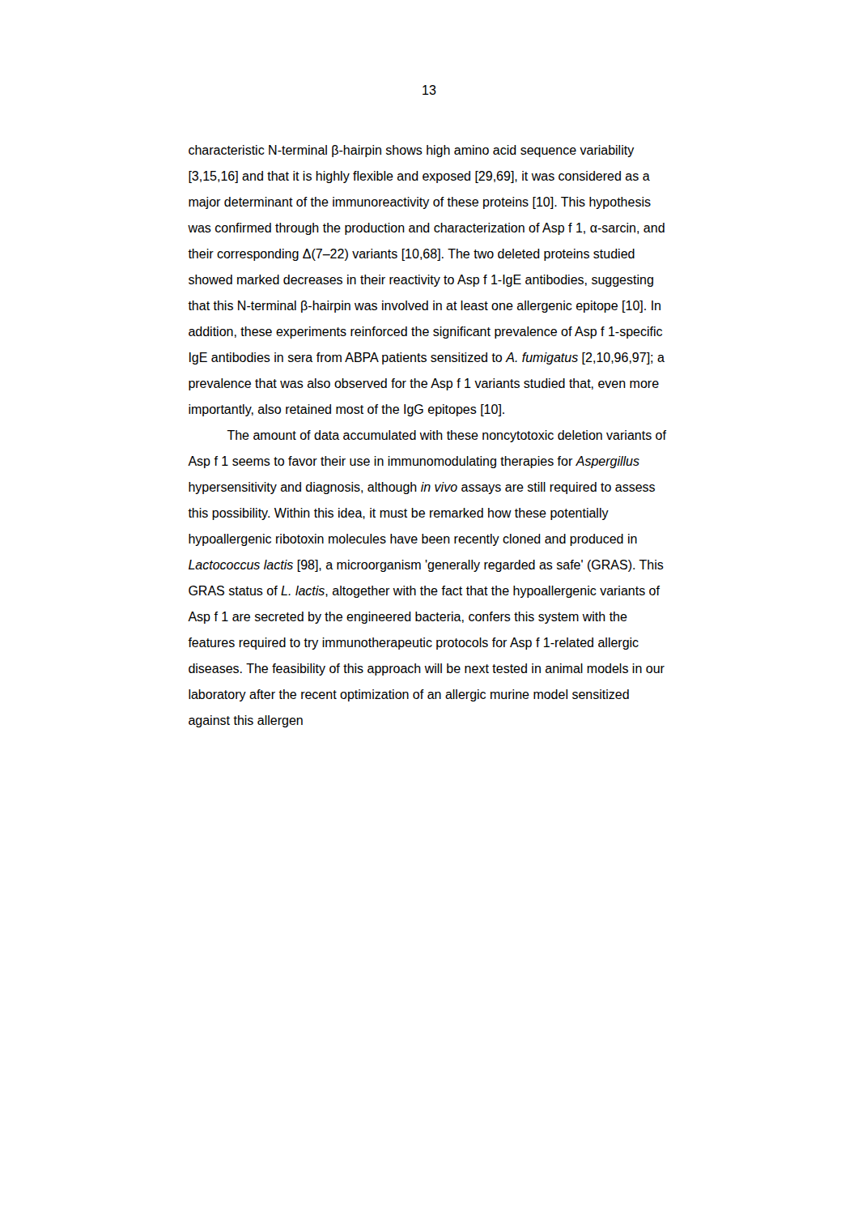13
characteristic N-terminal β-hairpin shows high amino acid sequence variability [3,15,16] and that it is highly flexible and exposed [29,69], it was considered as a major determinant of the immunoreactivity of these proteins [10]. This hypothesis was confirmed through the production and characterization of Asp f 1, α-sarcin, and their corresponding Δ(7–22) variants [10,68]. The two deleted proteins studied showed marked decreases in their reactivity to Asp f 1-IgE antibodies, suggesting that this N-terminal β-hairpin was involved in at least one allergenic epitope [10]. In addition, these experiments reinforced the significant prevalence of Asp f 1-specific IgE antibodies in sera from ABPA patients sensitized to A. fumigatus [2,10,96,97]; a prevalence that was also observed for the Asp f 1 variants studied that, even more importantly, also retained most of the IgG epitopes [10].
The amount of data accumulated with these noncytotoxic deletion variants of Asp f 1 seems to favor their use in immunomodulating therapies for Aspergillus hypersensitivity and diagnosis, although in vivo assays are still required to assess this possibility. Within this idea, it must be remarked how these potentially hypoallergenic ribotoxin molecules have been recently cloned and produced in Lactococcus lactis [98], a microorganism 'generally regarded as safe' (GRAS). This GRAS status of L. lactis, altogether with the fact that the hypoallergenic variants of Asp f 1 are secreted by the engineered bacteria, confers this system with the features required to try immunotherapeutic protocols for Asp f 1-related allergic diseases. The feasibility of this approach will be next tested in animal models in our laboratory after the recent optimization of an allergic murine model sensitized against this allergen